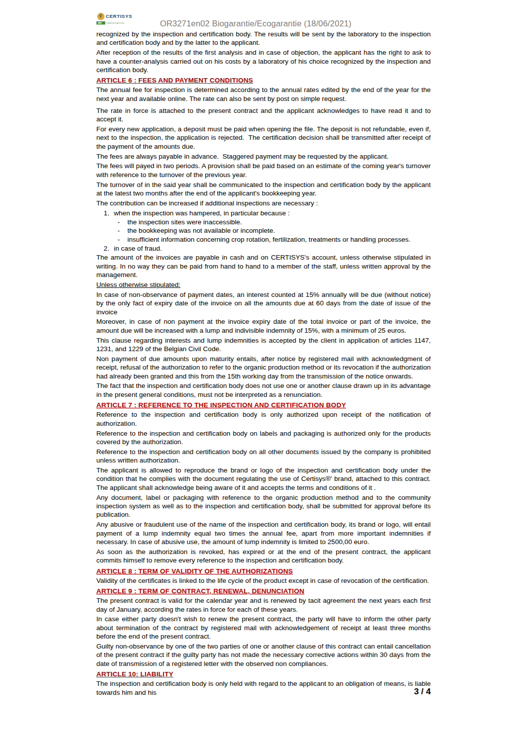CERTISYS BIO CERTIFICATION
OR3271en02 Biogarantie/Ecogarantie (18/06/2021)
recognized by the inspection and certification body. The results will be sent by the laboratory to the inspection and certification body and by the latter to the applicant.
After reception of the results of the first analysis and in case of objection, the applicant has the right to ask to have a counter-analysis carried out on his costs by a laboratory of his choice recognized by the inspection and certification body.
ARTICLE 6 : FEES AND PAYMENT CONDITIONS
The annual fee for inspection is determined according to the annual rates edited by the end of the year for the next year and available online. The rate can also be sent by post on simple request.
The rate in force is attached to the present contract and the applicant acknowledges to have read it and to accept it.
For every new application, a deposit must be paid when opening the file. The deposit is not refundable, even if, next to the inspection, the application is rejected. The certification decision shall be transmitted after receipt of the payment of the amounts due.
The fees are always payable in advance. Staggered payment may be requested by the applicant.
The fees will payed in two periods. A provision shall be paid based on an estimate of the coming year's turnover with reference to the turnover of the previous year.
The turnover of in the said year shall be communicated to the inspection and certification body by the applicant at the latest two months after the end of the applicant's bookkeeping year.
The contribution can be increased if additional inspections are necessary :
when the inspection was hampered, in particular because :
the inspection sites were inaccessible.
the bookkeeping was not available or incomplete.
insufficient information concerning crop rotation, fertilization, treatments or handling processes.
in case of fraud.
The amount of the invoices are payable in cash and on CERTISYS's account, unless otherwise stipulated in writing. In no way they can be paid from hand to hand to a member of the staff, unless written approval by the management.
Unless otherwise stipulated:
In case of non-observance of payment dates, an interest counted at 15% annually will be due (without notice) by the only fact of expiry date of the invoice on all the amounts due at 60 days from the date of issue of the invoice
Moreover, in case of non payment at the invoice expiry date of the total invoice or part of the invoice, the amount due will be increased with a lump and indivisible indemnity of 15%, with a minimum of 25 euros.
This clause regarding interests and lump indemnities is accepted by the client in application of articles 1147, 1231, and 1229 of the Belgian Civil Code.
Non payment of due amounts upon maturity entails, after notice by registered mail with acknowledgment of receipt, refusal of the authorization to refer to the organic production method or its revocation if the authorization had already been granted and this from the 15th working day from the transmission of the notice onwards.
The fact that the inspection and certification body does not use one or another clause drawn up in its advantage in the present general conditions, must not be interpreted as a renunciation.
ARTICLE 7 : REFERENCE TO THE INSPECTION AND CERTIFICATION BODY
Reference to the inspection and certification body is only authorized upon receipt of the notification of authorization.
Reference to the inspection and certification body on labels and packaging is authorized only for the products covered by the authorization.
Reference to the inspection and certification body on all other documents issued by the company is prohibited unless written authorization.
The applicant is allowed to reproduce the brand or logo of the inspection and certification body under the condition that he complies with the document regulating the use of Certisys®' brand, attached to this contract. The applicant shall acknowledge being aware of it and accepts the terms and conditions of it .
Any document, label or packaging with reference to the organic production method and to the community inspection system as well as to the inspection and certification body, shall be submitted for approval before its publication.
Any abusive or fraudulent use of the name of the inspection and certification body, its brand or logo, will entail payment of a lump indemnity equal two times the annual fee, apart from more important indemnities if necessary. In case of abusive use, the amount of lump indemnity is limited to 2500,00 euro.
As soon as the authorization is revoked, has expired or at the end of the present contract, the applicant commits himself to remove every reference to the inspection and certification body.
ARTICLE 8 : TERM OF VALIDITY OF THE AUTHORIZATIONS
Validity of the certificates is linked to the life cycle of the product except in case of revocation of the certification.
ARTICLE 9 : TERM OF CONTRACT, RENEWAL, DENUNCIATION
The present contract is valid for the calendar year and is renewed by tacit agreement the next years each first day of January, according the rates in force for each of these years.
In case either party doesn't wish to renew the present contract, the party will have to inform the other party about termination of the contract by registered mail with acknowledgement of receipt at least three months before the end of the present contract.
Guilty non-observance by one of the two parties of one or another clause of this contract can entail cancellation of the present contract if the guilty party has not made the necessary corrective actions within 30 days from the date of transmission of a registered letter with the observed non compliances.
ARTICLE 10: LIABILITY
The inspection and certification body is only held with regard to the applicant to an obligation of means, is liable towards him and his
3 / 4